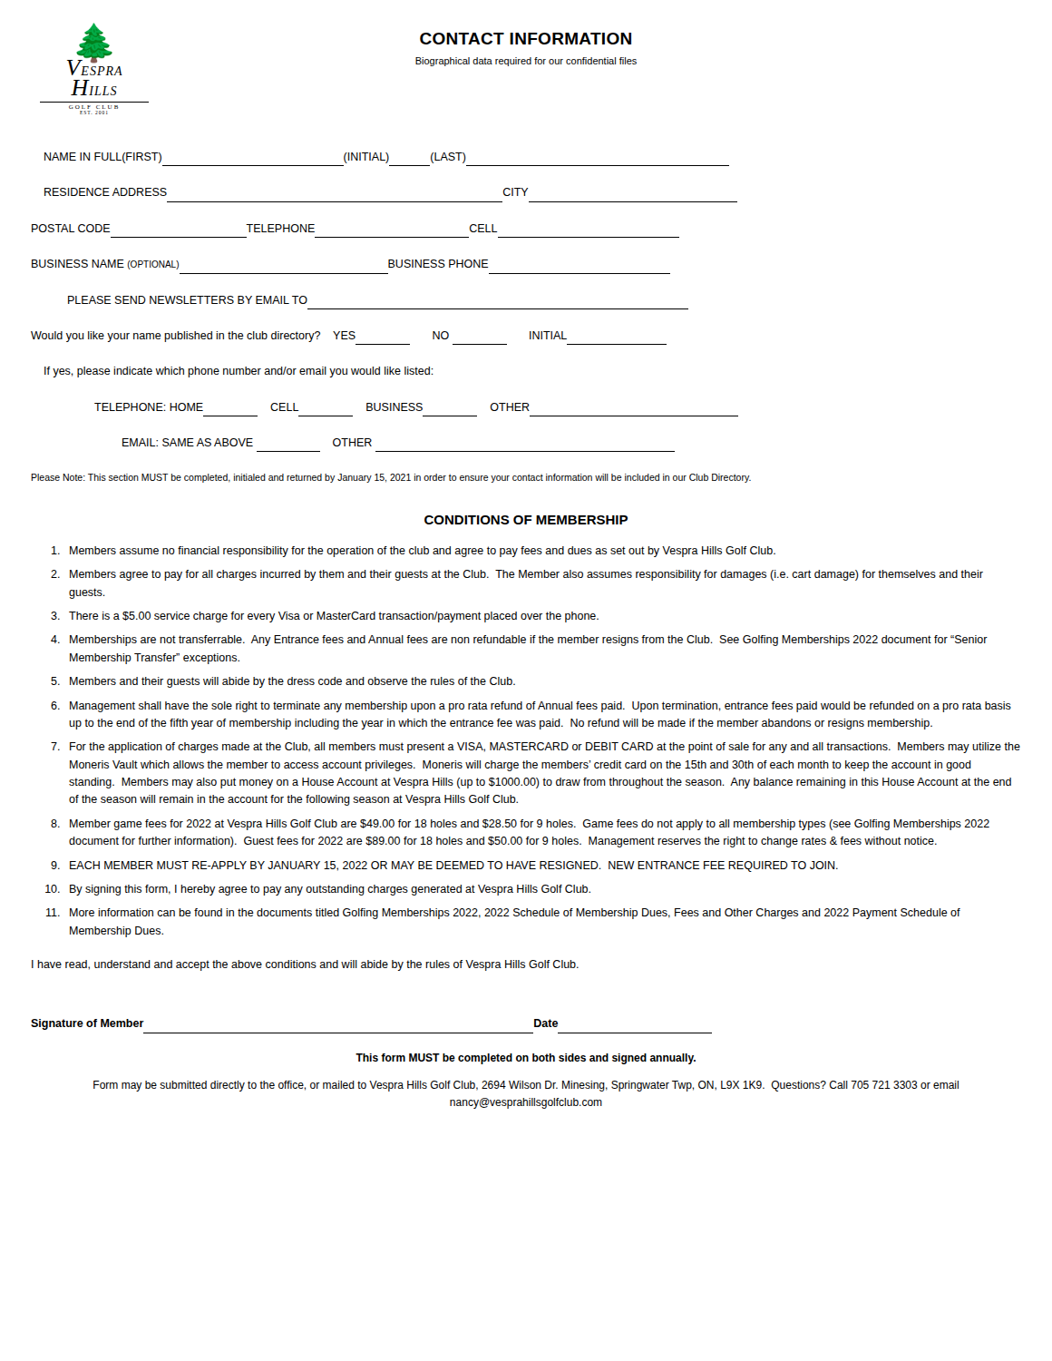🌲 VESPRA HILLS GOLF CLUB EST. 2001
CONTACT INFORMATION
Biographical data required for our confidential files
NAME IN FULL(FIRST) (INITIAL) (LAST)
RESIDENCE ADDRESS CITY
POSTAL CODE TELEPHONE CELL
BUSINESS NAME (optional) BUSINESS PHONE
PLEASE SEND NEWSLETTERS BY EMAIL TO
Would you like your name published in the club directory? YES NO INITIAL
If yes, please indicate which phone number and/or email you would like listed:
TELEPHONE: HOME CELL BUSINESS OTHER
EMAIL: SAME AS ABOVE OTHER
Please Note: This section MUST be completed, initialed and returned by January 15, 2021 in order to ensure your contact information will be included in our Club Directory.
CONDITIONS OF MEMBERSHIP
Members assume no financial responsibility for the operation of the club and agree to pay fees and dues as set out by Vespra Hills Golf Club.
Members agree to pay for all charges incurred by them and their guests at the Club. The Member also assumes responsibility for damages (i.e. cart damage) for themselves and their guests.
There is a $5.00 service charge for every Visa or MasterCard transaction/payment placed over the phone.
Memberships are not transferrable. Any Entrance fees and Annual fees are non refundable if the member resigns from the Club. See Golfing Memberships 2022 document for “Senior Membership Transfer” exceptions.
Members and their guests will abide by the dress code and observe the rules of the Club.
Management shall have the sole right to terminate any membership upon a pro rata refund of Annual fees paid. Upon termination, entrance fees paid would be refunded on a pro rata basis up to the end of the fifth year of membership including the year in which the entrance fee was paid. No refund will be made if the member abandons or resigns membership.
For the application of charges made at the Club, all members must present a VISA, MASTERCARD or DEBIT CARD at the point of sale for any and all transactions. Members may utilize the Moneris Vault which allows the member to access account privileges. Moneris will charge the members’ credit card on the 15th and 30th of each month to keep the account in good standing. Members may also put money on a House Account at Vespra Hills (up to $1000.00) to draw from throughout the season. Any balance remaining in this House Account at the end of the season will remain in the account for the following season at Vespra Hills Golf Club.
Member game fees for 2022 at Vespra Hills Golf Club are $49.00 for 18 holes and $28.50 for 9 holes. Game fees do not apply to all membership types (see Golfing Memberships 2022 document for further information). Guest fees for 2022 are $89.00 for 18 holes and $50.00 for 9 holes. Management reserves the right to change rates & fees without notice.
EACH MEMBER MUST RE-APPLY BY JANUARY 15, 2022 OR MAY BE DEEMED TO HAVE RESIGNED. NEW ENTRANCE FEE REQUIRED TO JOIN.
By signing this form, I hereby agree to pay any outstanding charges generated at Vespra Hills Golf Club.
More information can be found in the documents titled Golfing Memberships 2022, 2022 Schedule of Membership Dues, Fees and Other Charges and 2022 Payment Schedule of Membership Dues.
I have read, understand and accept the above conditions and will abide by the rules of Vespra Hills Golf Club.
Signature of Member Date
This form MUST be completed on both sides and signed annually.
Form may be submitted directly to the office, or mailed to Vespra Hills Golf Club, 2694 Wilson Dr. Minesing, Springwater Twp, ON, L9X 1K9. Questions? Call 705 721 3303 or email nancy@vesprahillsgolfclub.com